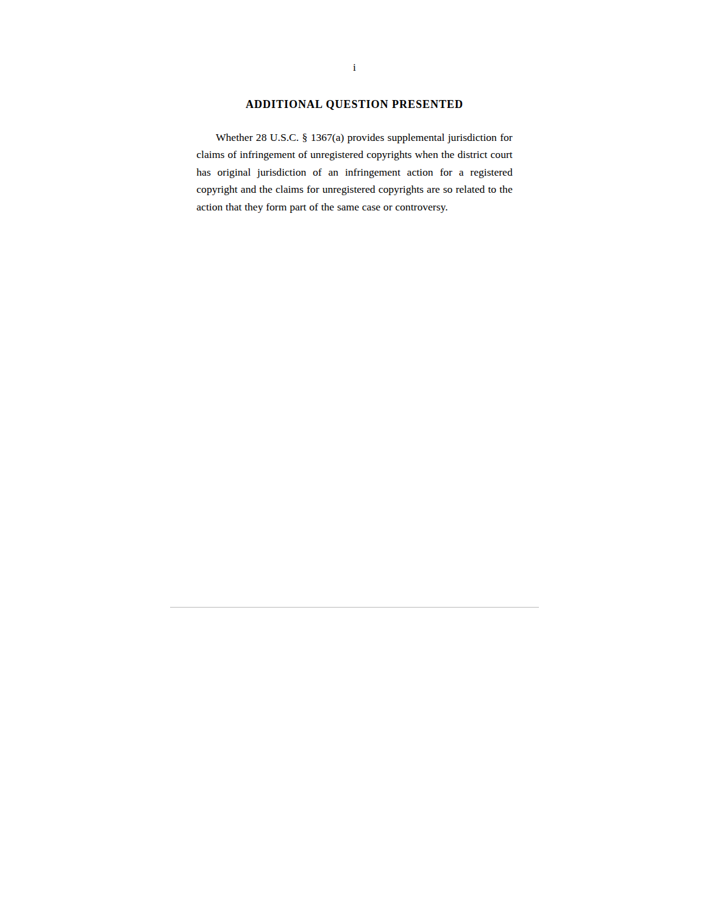i
Additional Question Presented
Whether 28 U.S.C. § 1367(a) provides supplemental jurisdiction for claims of infringement of unregistered copyrights when the district court has original jurisdiction of an infringement action for a registered copyright and the claims for unregistered copyrights are so related to the action that they form part of the same case or controversy.